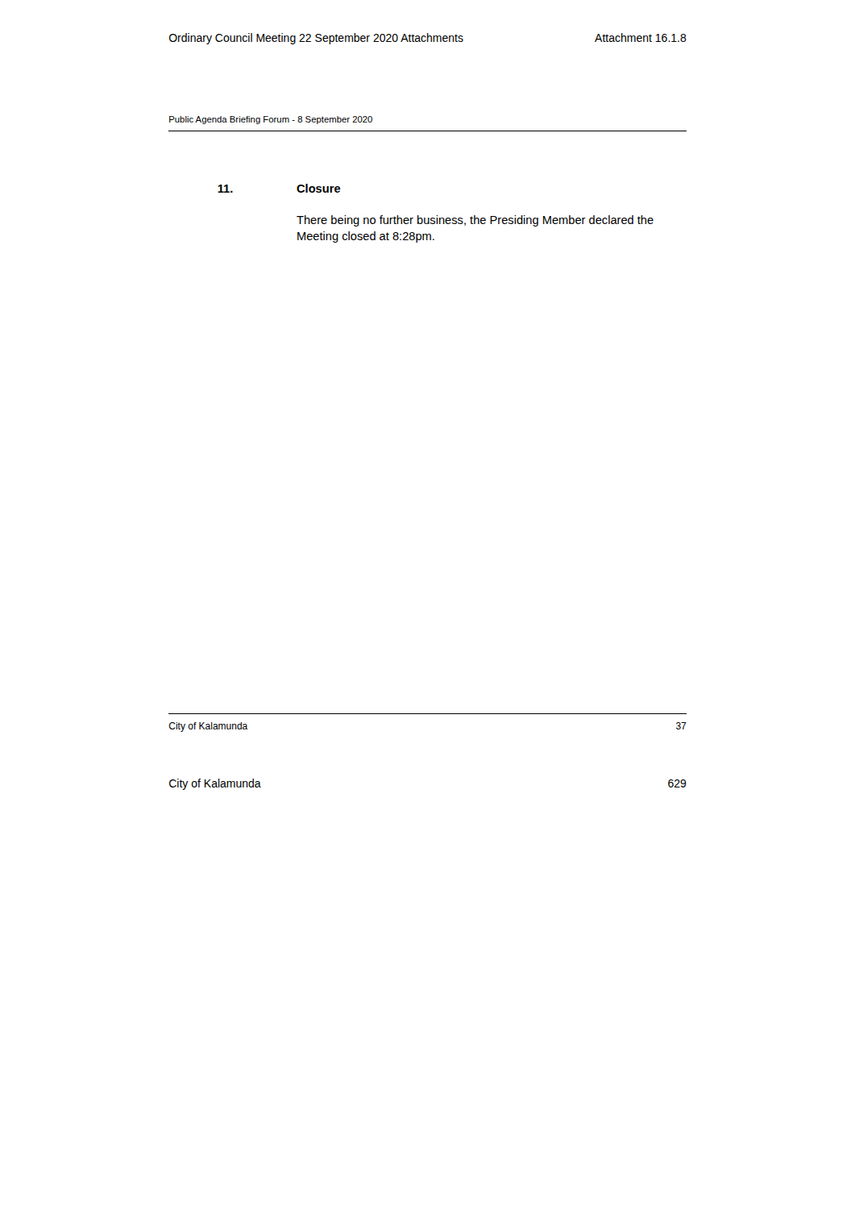Ordinary Council Meeting 22 September 2020 Attachments
Attachment 16.1.8
Public Agenda Briefing Forum - 8 September 2020
11.
Closure
There being no further business, the Presiding Member declared the Meeting closed at 8:28pm.
City of Kalamunda
37
City of Kalamunda
629